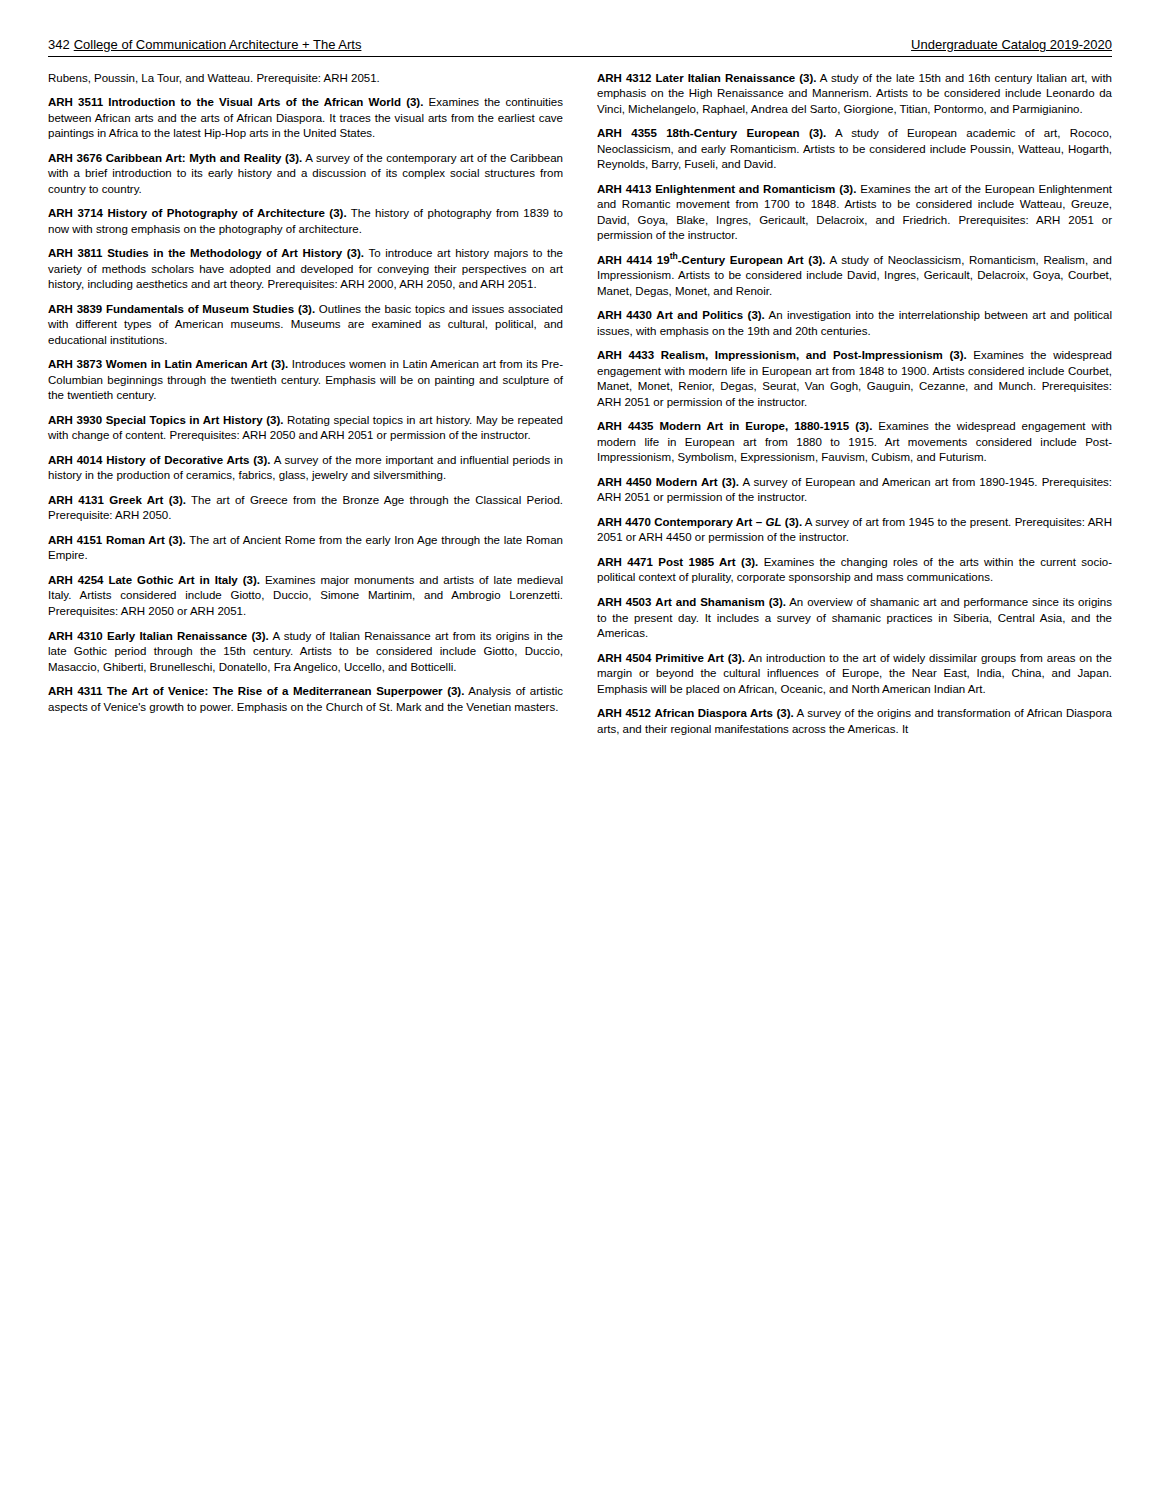342 College of Communication Architecture + The Arts
Undergraduate Catalog 2019-2020
Rubens, Poussin, La Tour, and Watteau. Prerequisite: ARH 2051.
ARH 3511 Introduction to the Visual Arts of the African World (3). Examines the continuities between African arts and the arts of African Diaspora. It traces the visual arts from the earliest cave paintings in Africa to the latest Hip-Hop arts in the United States.
ARH 3676 Caribbean Art: Myth and Reality (3). A survey of the contemporary art of the Caribbean with a brief introduction to its early history and a discussion of its complex social structures from country to country.
ARH 3714 History of Photography of Architecture (3). The history of photography from 1839 to now with strong emphasis on the photography of architecture.
ARH 3811 Studies in the Methodology of Art History (3). To introduce art history majors to the variety of methods scholars have adopted and developed for conveying their perspectives on art history, including aesthetics and art theory. Prerequisites: ARH 2000, ARH 2050, and ARH 2051.
ARH 3839 Fundamentals of Museum Studies (3). Outlines the basic topics and issues associated with different types of American museums. Museums are examined as cultural, political, and educational institutions.
ARH 3873 Women in Latin American Art (3). Introduces women in Latin American art from its Pre-Columbian beginnings through the twentieth century. Emphasis will be on painting and sculpture of the twentieth century.
ARH 3930 Special Topics in Art History (3). Rotating special topics in art history. May be repeated with change of content. Prerequisites: ARH 2050 and ARH 2051 or permission of the instructor.
ARH 4014 History of Decorative Arts (3). A survey of the more important and influential periods in history in the production of ceramics, fabrics, glass, jewelry and silversmithing.
ARH 4131 Greek Art (3). The art of Greece from the Bronze Age through the Classical Period. Prerequisite: ARH 2050.
ARH 4151 Roman Art (3). The art of Ancient Rome from the early Iron Age through the late Roman Empire.
ARH 4254 Late Gothic Art in Italy (3). Examines major monuments and artists of late medieval Italy. Artists considered include Giotto, Duccio, Simone Martinim, and Ambrogio Lorenzetti. Prerequisites: ARH 2050 or ARH 2051.
ARH 4310 Early Italian Renaissance (3). A study of Italian Renaissance art from its origins in the late Gothic period through the 15th century. Artists to be considered include Giotto, Duccio, Masaccio, Ghiberti, Brunelleschi, Donatello, Fra Angelico, Uccello, and Botticelli.
ARH 4311 The Art of Venice: The Rise of a Mediterranean Superpower (3). Analysis of artistic aspects of Venice's growth to power. Emphasis on the Church of St. Mark and the Venetian masters.
ARH 4312 Later Italian Renaissance (3). A study of the late 15th and 16th century Italian art, with emphasis on the High Renaissance and Mannerism. Artists to be considered include Leonardo da Vinci, Michelangelo, Raphael, Andrea del Sarto, Giorgione, Titian, Pontormo, and Parmigianino.
ARH 4355 18th-Century European (3). A study of European academic of art, Rococo, Neoclassicism, and early Romanticism. Artists to be considered include Poussin, Watteau, Hogarth, Reynolds, Barry, Fuseli, and David.
ARH 4413 Enlightenment and Romanticism (3). Examines the art of the European Enlightenment and Romantic movement from 1700 to 1848. Artists to be considered include Watteau, Greuze, David, Goya, Blake, Ingres, Gericault, Delacroix, and Friedrich. Prerequisites: ARH 2051 or permission of the instructor.
ARH 4414 19th-Century European Art (3). A study of Neoclassicism, Romanticism, Realism, and Impressionism. Artists to be considered include David, Ingres, Gericault, Delacroix, Goya, Courbet, Manet, Degas, Monet, and Renoir.
ARH 4430 Art and Politics (3). An investigation into the interrelationship between art and political issues, with emphasis on the 19th and 20th centuries.
ARH 4433 Realism, Impressionism, and Post-Impressionism (3). Examines the widespread engagement with modern life in European art from 1848 to 1900. Artists considered include Courbet, Manet, Monet, Renior, Degas, Seurat, Van Gogh, Gauguin, Cezanne, and Munch. Prerequisites: ARH 2051 or permission of the instructor.
ARH 4435 Modern Art in Europe, 1880-1915 (3). Examines the widespread engagement with modern life in European art from 1880 to 1915. Art movements considered include Post-Impressionism, Symbolism, Expressionism, Fauvism, Cubism, and Futurism.
ARH 4450 Modern Art (3). A survey of European and American art from 1890-1945. Prerequisites: ARH 2051 or permission of the instructor.
ARH 4470 Contemporary Art – GL (3). A survey of art from 1945 to the present. Prerequisites: ARH 2051 or ARH 4450 or permission of the instructor.
ARH 4471 Post 1985 Art (3). Examines the changing roles of the arts within the current socio-political context of plurality, corporate sponsorship and mass communications.
ARH 4503 Art and Shamanism (3). An overview of shamanic art and performance since its origins to the present day. It includes a survey of shamanic practices in Siberia, Central Asia, and the Americas.
ARH 4504 Primitive Art (3). An introduction to the art of widely dissimilar groups from areas on the margin or beyond the cultural influences of Europe, the Near East, India, China, and Japan. Emphasis will be placed on African, Oceanic, and North American Indian Art.
ARH 4512 African Diaspora Arts (3). A survey of the origins and transformation of African Diaspora arts, and their regional manifestations across the Americas. It